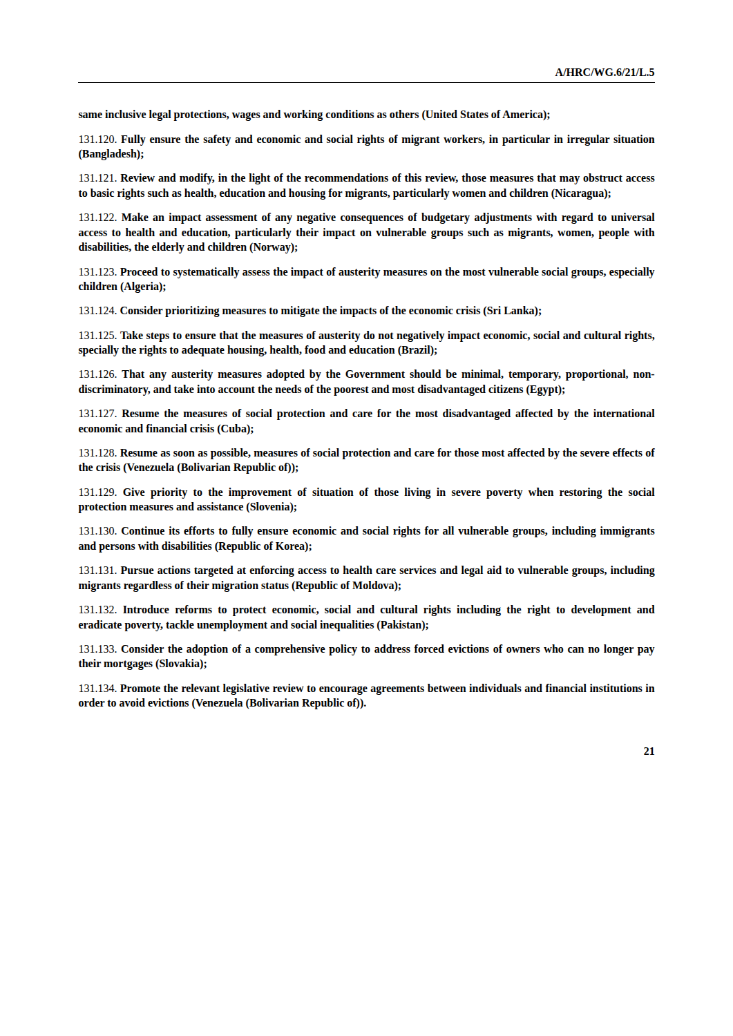A/HRC/WG.6/21/L.5
same inclusive legal protections, wages and working conditions as others (United States of America);
131.120. Fully ensure the safety and economic and social rights of migrant workers, in particular in irregular situation (Bangladesh);
131.121. Review and modify, in the light of the recommendations of this review, those measures that may obstruct access to basic rights such as health, education and housing for migrants, particularly women and children (Nicaragua);
131.122. Make an impact assessment of any negative consequences of budgetary adjustments with regard to universal access to health and education, particularly their impact on vulnerable groups such as migrants, women, people with disabilities, the elderly and children (Norway);
131.123. Proceed to systematically assess the impact of austerity measures on the most vulnerable social groups, especially children (Algeria);
131.124. Consider prioritizing measures to mitigate the impacts of the economic crisis (Sri Lanka);
131.125. Take steps to ensure that the measures of austerity do not negatively impact economic, social and cultural rights, specially the rights to adequate housing, health, food and education (Brazil);
131.126. That any austerity measures adopted by the Government should be minimal, temporary, proportional, non-discriminatory, and take into account the needs of the poorest and most disadvantaged citizens (Egypt);
131.127. Resume the measures of social protection and care for the most disadvantaged affected by the international economic and financial crisis (Cuba);
131.128. Resume as soon as possible, measures of social protection and care for those most affected by the severe effects of the crisis (Venezuela (Bolivarian Republic of));
131.129. Give priority to the improvement of situation of those living in severe poverty when restoring the social protection measures and assistance (Slovenia);
131.130. Continue its efforts to fully ensure economic and social rights for all vulnerable groups, including immigrants and persons with disabilities (Republic of Korea);
131.131. Pursue actions targeted at enforcing access to health care services and legal aid to vulnerable groups, including migrants regardless of their migration status (Republic of Moldova);
131.132. Introduce reforms to protect economic, social and cultural rights including the right to development and eradicate poverty, tackle unemployment and social inequalities (Pakistan);
131.133. Consider the adoption of a comprehensive policy to address forced evictions of owners who can no longer pay their mortgages (Slovakia);
131.134. Promote the relevant legislative review to encourage agreements between individuals and financial institutions in order to avoid evictions (Venezuela (Bolivarian Republic of)).
21